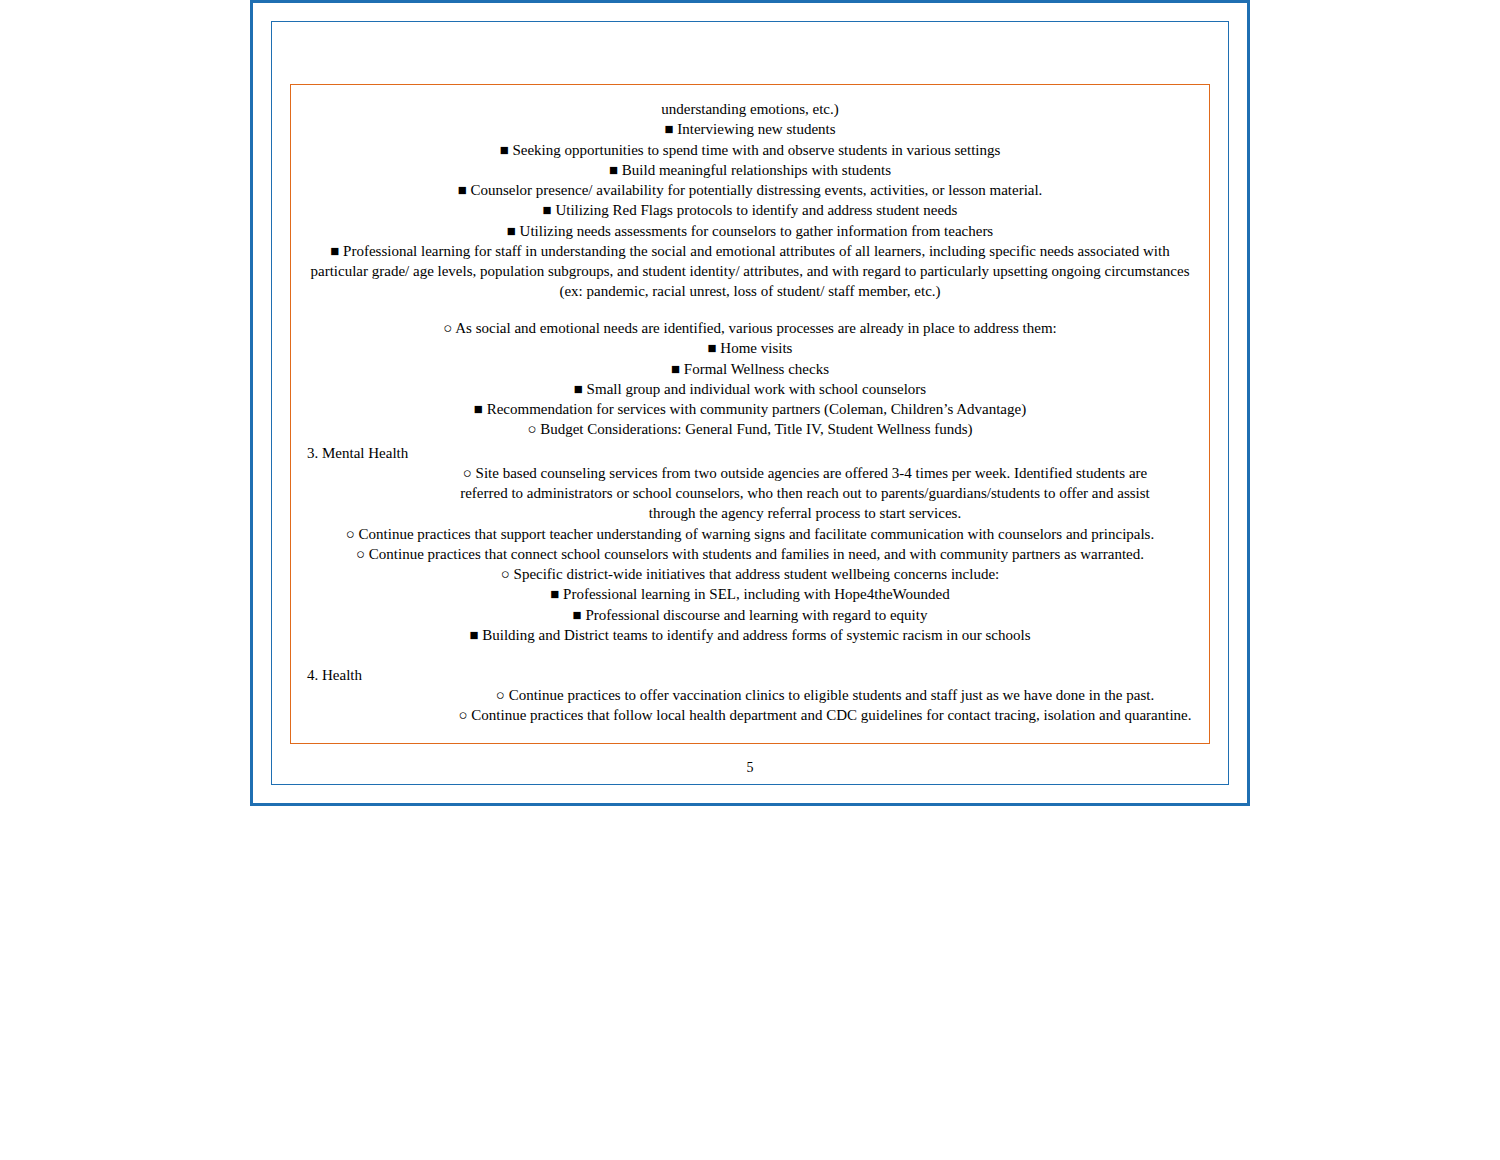understanding emotions, etc.)
■ Interviewing new students
■ Seeking opportunities to spend time with and observe students in various settings
■ Build meaningful relationships with students
■ Counselor presence/ availability for potentially distressing events, activities, or lesson material.
■ Utilizing Red Flags protocols to identify and address student needs
■ Utilizing needs assessments for counselors to gather information from teachers
■ Professional learning for staff in understanding the social and emotional attributes of all learners, including specific needs associated with particular grade/ age levels, population subgroups, and student identity/ attributes, and with regard to particularly upsetting ongoing circumstances (ex: pandemic, racial unrest, loss of student/ staff member, etc.)
○ As social and emotional needs are identified, various processes are already in place to address them:
■ Home visits
■ Formal Wellness checks
■ Small group and individual work with school counselors
■ Recommendation for services with community partners (Coleman, Children’s Advantage)
○ Budget Considerations: General Fund, Title IV, Student Wellness funds)
3. Mental Health
○ Site based counseling services from two outside agencies are offered 3-4 times per week. Identified students are referred to administrators or school counselors, who then reach out to parents/guardians/students to offer and assist through the agency referral process to start services.
○ Continue practices that support teacher understanding of warning signs and facilitate communication with counselors and principals.
○ Continue practices that connect school counselors with students and families in need, and with community partners as warranted.
○ Specific district-wide initiatives that address student wellbeing concerns include:
■ Professional learning in SEL, including with Hope4theWounded
■ Professional discourse and learning with regard to equity
■ Building and District teams to identify and address forms of systemic racism in our schools
4. Health
○ Continue practices to offer vaccination clinics to eligible students and staff just as we have done in the past.
○ Continue practices that follow local health department and CDC guidelines for contact tracing, isolation and quarantine.
5